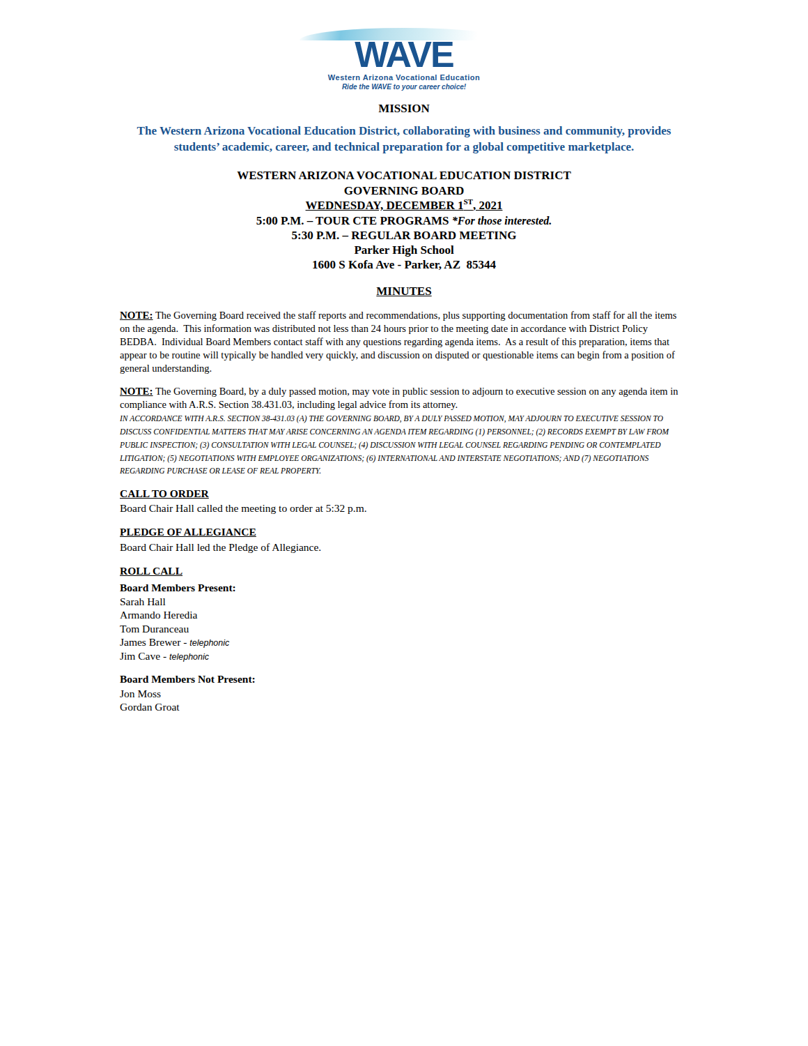WAVE
Western Arizona Vocational Education
Ride the WAVE to your career choice!
MISSION
The Western Arizona Vocational Education District, collaborating with business and community, provides students’ academic, career, and technical preparation for a global competitive marketplace.
WESTERN ARIZONA VOCATIONAL EDUCATION DISTRICT
GOVERNING BOARD
WEDNESDAY, DECEMBER 1ST, 2021
5:00 P.M. – TOUR CTE PROGRAMS *For those interested.
5:30 P.M. – REGULAR BOARD MEETING
Parker High School
1600 S Kofa Ave - Parker, AZ 85344
MINUTES
NOTE: The Governing Board received the staff reports and recommendations, plus supporting documentation from staff for all the items on the agenda. This information was distributed not less than 24 hours prior to the meeting date in accordance with District Policy BEDBA. Individual Board Members contact staff with any questions regarding agenda items. As a result of this preparation, items that appear to be routine will typically be handled very quickly, and discussion on disputed or questionable items can begin from a position of general understanding.
NOTE: The Governing Board, by a duly passed motion, may vote in public session to adjourn to executive session on any agenda item in compliance with A.R.S. Section 38.431.03, including legal advice from its attorney.
IN ACCORDANCE WITH A.R.S. SECTION 38-431.03 (A) THE GOVERNING BOARD, BY A DULY PASSED MOTION, MAY ADJOURN TO EXECUTIVE SESSION TO DISCUSS CONFIDENTIAL MATTERS THAT MAY ARISE CONCERNING AN AGENDA ITEM REGARDING (1) PERSONNEL; (2) RECORDS EXEMPT BY LAW FROM PUBLIC INSPECTION; (3) CONSULTATION WITH LEGAL COUNSEL; (4) DISCUSSION WITH LEGAL COUNSEL REGARDING PENDING OR CONTEMPLATED LITIGATION; (5) NEGOTIATIONS WITH EMPLOYEE ORGANIZATIONS; (6) INTERNATIONAL AND INTERSTATE NEGOTIATIONS; AND (7) NEGOTIATIONS REGARDING PURCHASE OR LEASE OF REAL PROPERTY.
CALL TO ORDER
Board Chair Hall called the meeting to order at 5:32 p.m.
PLEDGE OF ALLEGIANCE
Board Chair Hall led the Pledge of Allegiance.
ROLL CALL
Board Members Present:
Sarah Hall
Armando Heredia
Tom Duranceau
James Brewer - telephonic
Jim Cave - telephonic
Board Members Not Present:
Jon Moss
Gordan Groat